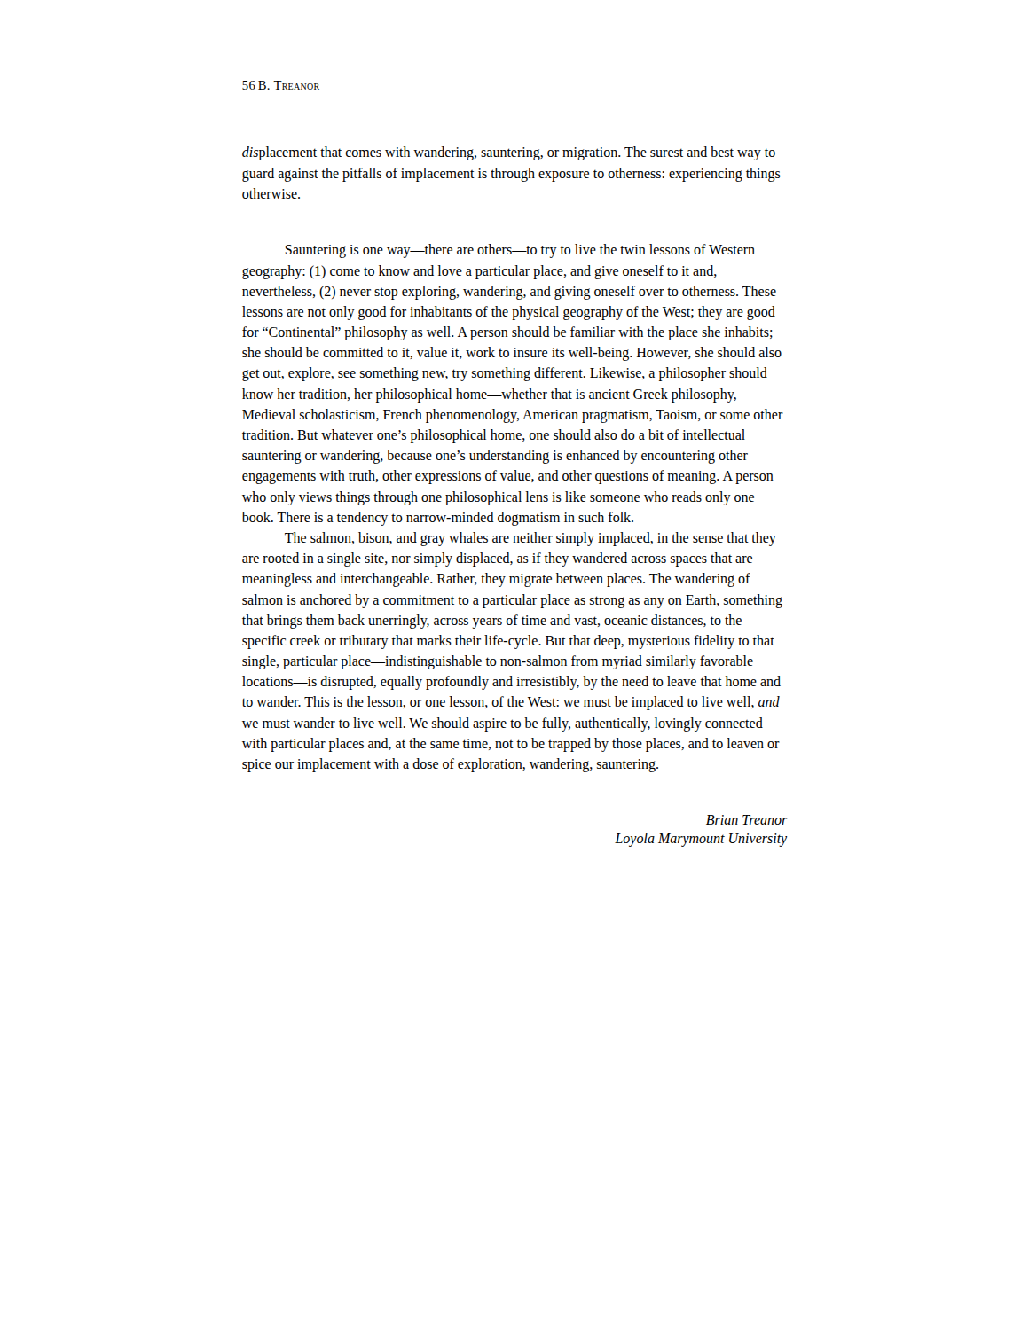56 B. Treanor
displacement that comes with wandering, sauntering, or migration. The surest and best way to guard against the pitfalls of implacement is through exposure to otherness: experiencing things otherwise.
Sauntering is one way—there are others—to try to live the twin lessons of Western geography: (1) come to know and love a particular place, and give oneself to it and, nevertheless, (2) never stop exploring, wandering, and giving oneself over to otherness. These lessons are not only good for inhabitants of the physical geography of the West; they are good for “Continental” philosophy as well. A person should be familiar with the place she inhabits; she should be committed to it, value it, work to insure its well-being. However, she should also get out, explore, see something new, try something different. Likewise, a philosopher should know her tradition, her philosophical home—whether that is ancient Greek philosophy, Medieval scholasticism, French phenomenology, American pragmatism, Taoism, or some other tradition. But whatever one’s philosophical home, one should also do a bit of intellectual sauntering or wandering, because one’s understanding is enhanced by encountering other engagements with truth, other expressions of value, and other questions of meaning. A person who only views things through one philosophical lens is like someone who reads only one book. There is a tendency to narrow-minded dogmatism in such folk.
The salmon, bison, and gray whales are neither simply implaced, in the sense that they are rooted in a single site, nor simply displaced, as if they wandered across spaces that are meaningless and interchangeable. Rather, they migrate between places. The wandering of salmon is anchored by a commitment to a particular place as strong as any on Earth, something that brings them back unerringly, across years of time and vast, oceanic distances, to the specific creek or tributary that marks their life-cycle. But that deep, mysterious fidelity to that single, particular place—indistinguishable to non-salmon from myriad similarly favorable locations—is disrupted, equally profoundly and irresistibly, by the need to leave that home and to wander. This is the lesson, or one lesson, of the West: we must be implaced to live well, and we must wander to live well. We should aspire to be fully, authentically, lovingly connected with particular places and, at the same time, not to be trapped by those places, and to leaven or spice our implacement with a dose of exploration, wandering, sauntering.
Brian Treanor
Loyola Marymount University